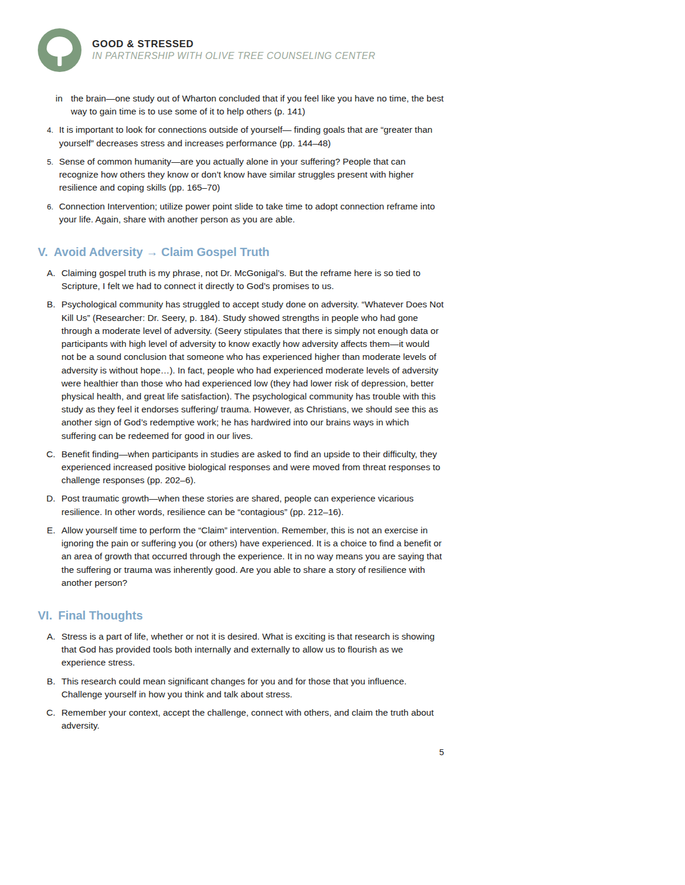GOOD & STRESSED
IN PARTNERSHIP WITH OLIVE TREE COUNSELING CENTER
in the brain—one study out of Wharton concluded that if you feel like you have no time, the best way to gain time is to use some of it to help others (p. 141)
It is important to look for connections outside of yourself— finding goals that are “greater than yourself” decreases stress and increases performance (pp. 144–48)
Sense of common humanity—are you actually alone in your suffering? People that can recognize how others they know or don’t know have similar struggles present with higher resilience and coping skills (pp. 165–70)
Connection Intervention; utilize power point slide to take time to adopt connection reframe into your life. Again, share with another person as you are able.
V. Avoid Adversity → Claim Gospel Truth
Claiming gospel truth is my phrase, not Dr. McGonigal’s. But the reframe here is so tied to Scripture, I felt we had to connect it directly to God’s promises to us.
Psychological community has struggled to accept study done on adversity. “Whatever Does Not Kill Us” (Researcher: Dr. Seery, p. 184). Study showed strengths in people who had gone through a moderate level of adversity. (Seery stipulates that there is simply not enough data or participants with high level of adversity to know exactly how adversity affects them—it would not be a sound conclusion that someone who has experienced higher than moderate levels of adversity is without hope…). In fact, people who had experienced moderate levels of adversity were healthier than those who had experienced low (they had lower risk of depression, better physical health, and great life satisfaction). The psychological community has trouble with this study as they feel it endorses suffering/ trauma. However, as Christians, we should see this as another sign of God’s redemptive work; he has hardwired into our brains ways in which suffering can be redeemed for good in our lives.
Benefit finding—when participants in studies are asked to find an upside to their difficulty, they experienced increased positive biological responses and were moved from threat responses to challenge responses (pp. 202–6).
Post traumatic growth—when these stories are shared, people can experience vicarious resilience. In other words, resilience can be “contagious” (pp. 212–16).
Allow yourself time to perform the “Claim” intervention. Remember, this is not an exercise in ignoring the pain or suffering you (or others) have experienced. It is a choice to find a benefit or an area of growth that occurred through the experience. It in no way means you are saying that the suffering or trauma was inherently good. Are you able to share a story of resilience with another person?
VI. Final Thoughts
Stress is a part of life, whether or not it is desired. What is exciting is that research is showing that God has provided tools both internally and externally to allow us to flourish as we experience stress.
This research could mean significant changes for you and for those that you influence. Challenge yourself in how you think and talk about stress.
Remember your context, accept the challenge, connect with others, and claim the truth about adversity.
5